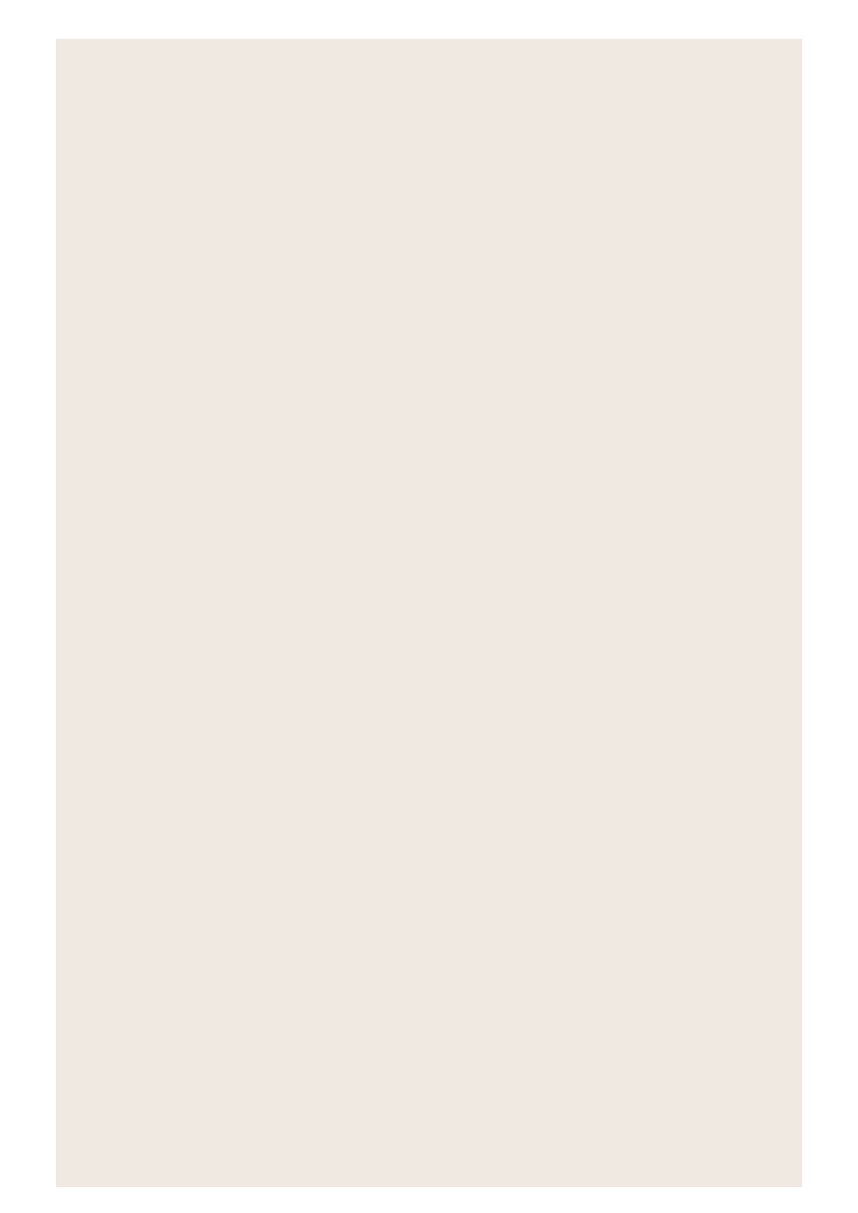Interior view with conical glass pendant lamps, a curved white wall, wood paneling and a white table with pebbles and seed-pod objects.